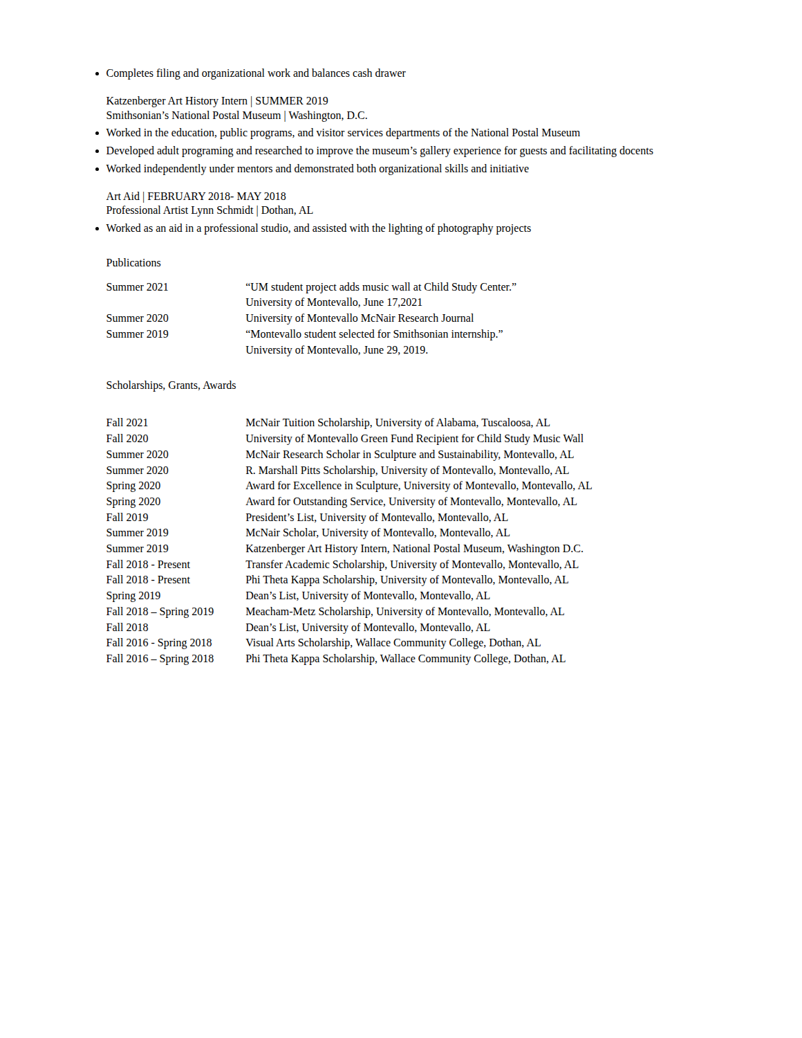Completes filing and organizational work and balances cash drawer
Katzenberger Art History Intern | SUMMER 2019
Smithsonian’s National Postal Museum | Washington, D.C.
Worked in the education, public programs, and visitor services departments of the National Postal Museum
Developed adult programing and researched to improve the museum’s gallery experience for guests and facilitating docents
Worked independently under mentors and demonstrated both organizational skills and initiative
Art Aid | FEBRUARY 2018- MAY 2018
Professional Artist Lynn Schmidt | Dothan, AL
Worked as an aid in a professional studio, and assisted with the lighting of photography projects
Publications
| Summer 2021 | “UM student project adds music wall at Child Study Center.” |
| | University of Montevallo, June 17,2021 |
| Summer 2020 | University of Montevallo McNair Research Journal |
| Summer 2019 | “Montevallo student selected for Smithsonian internship.” |
| | University of Montevallo, June 29, 2019. |
Scholarships, Grants, Awards
| Fall 2021 | McNair Tuition Scholarship, University of Alabama, Tuscaloosa, AL |
| Fall 2020 | University of Montevallo Green Fund Recipient for Child Study Music Wall |
| Summer 2020 | McNair Research Scholar in Sculpture and Sustainability, Montevallo, AL |
| Summer 2020 | R. Marshall Pitts Scholarship, University of Montevallo, Montevallo, AL |
| Spring 2020 | Award for Excellence in Sculpture, University of Montevallo, Montevallo, AL |
| Spring 2020 | Award for Outstanding Service, University of Montevallo, Montevallo, AL |
| Fall 2019 | President’s List, University of Montevallo, Montevallo, AL |
| Summer 2019 | McNair Scholar, University of Montevallo, Montevallo, AL |
| Summer 2019 | Katzenberger Art History Intern, National Postal Museum, Washington D.C. |
| Fall 2018 - Present | Transfer Academic Scholarship, University of Montevallo, Montevallo, AL |
| Fall 2018 - Present | Phi Theta Kappa Scholarship, University of Montevallo, Montevallo, AL |
| Spring 2019 | Dean’s List, University of Montevallo, Montevallo, AL |
| Fall 2018 – Spring 2019 | Meacham-Metz Scholarship, University of Montevallo, Montevallo, AL |
| Fall 2018 | Dean’s List, University of Montevallo, Montevallo, AL |
| Fall 2016 - Spring 2018 | Visual Arts Scholarship, Wallace Community College, Dothan, AL |
| Fall 2016 – Spring 2018 | Phi Theta Kappa Scholarship, Wallace Community College, Dothan, AL |